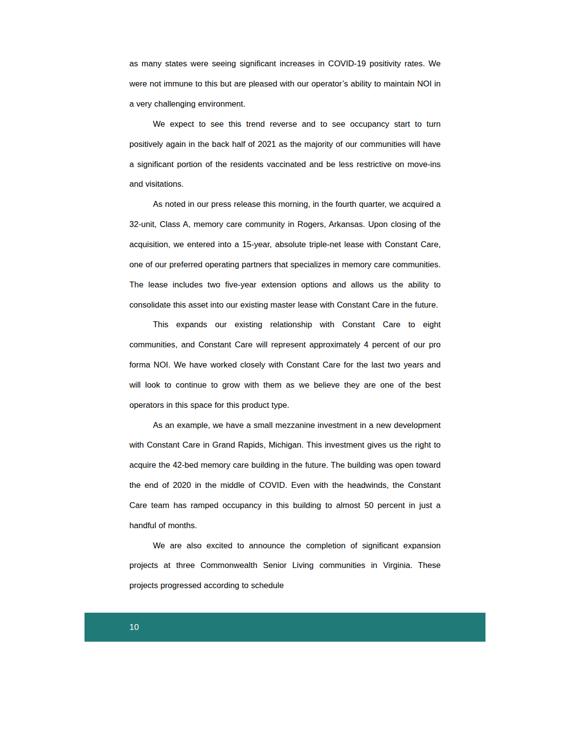as many states were seeing significant increases in COVID-19 positivity rates. We were not immune to this but are pleased with our operator’s ability to maintain NOI in a very challenging environment.
We expect to see this trend reverse and to see occupancy start to turn positively again in the back half of 2021 as the majority of our communities will have a significant portion of the residents vaccinated and be less restrictive on move-ins and visitations.
As noted in our press release this morning, in the fourth quarter, we acquired a 32-unit, Class A, memory care community in Rogers, Arkansas. Upon closing of the acquisition, we entered into a 15-year, absolute triple-net lease with Constant Care, one of our preferred operating partners that specializes in memory care communities. The lease includes two five-year extension options and allows us the ability to consolidate this asset into our existing master lease with Constant Care in the future.
This expands our existing relationship with Constant Care to eight communities, and Constant Care will represent approximately 4 percent of our pro forma NOI. We have worked closely with Constant Care for the last two years and will look to continue to grow with them as we believe they are one of the best operators in this space for this product type.
As an example, we have a small mezzanine investment in a new development with Constant Care in Grand Rapids, Michigan. This investment gives us the right to acquire the 42-bed memory care building in the future. The building was open toward the end of 2020 in the middle of COVID. Even with the headwinds, the Constant Care team has ramped occupancy in this building to almost 50 percent in just a handful of months.
We are also excited to announce the completion of significant expansion projects at three Commonwealth Senior Living communities in Virginia. These projects progressed according to schedule
10